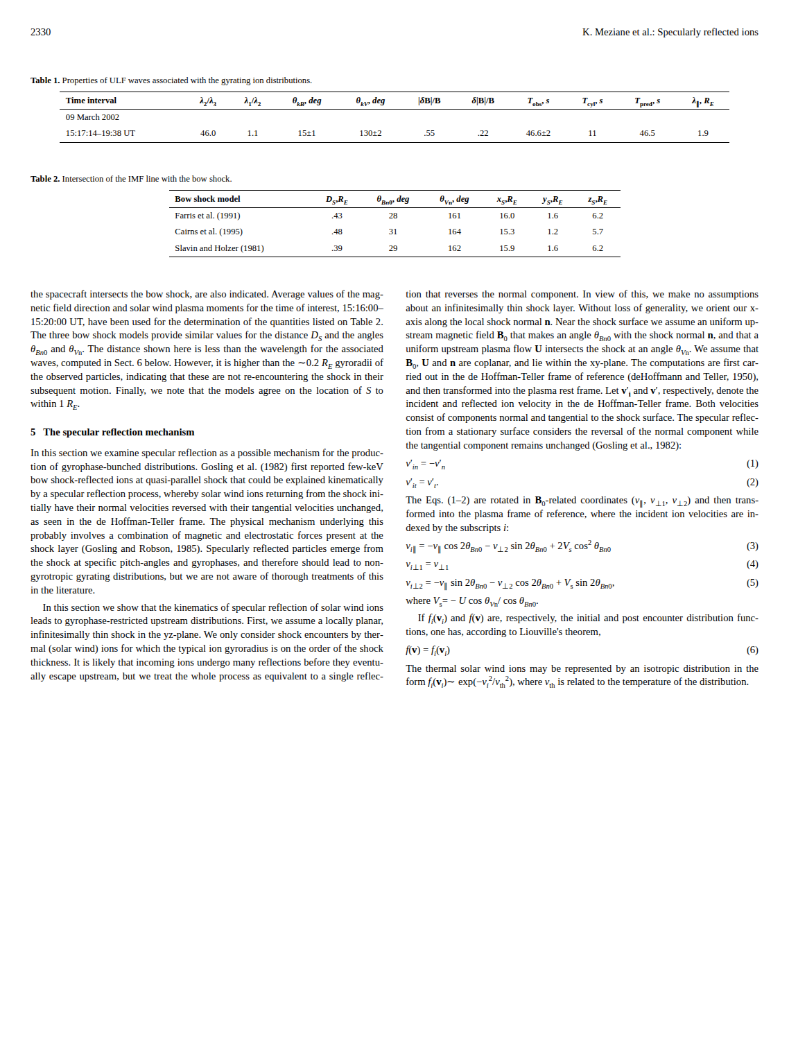2330 K. Meziane et al.: Specularly reflected ions
Table 1. Properties of ULF waves associated with the gyrating ion distributions.
| Time interval | λ 2 / λ 3 | λ 1 / λ 2 | θ kB , deg | θ kV , deg | / δ B //B | δ / B //B | T obs , s | T cyl , s | T pred , s | λ ∥ , R E |
| --- | --- | --- | --- | --- | --- | --- | --- | --- | --- | --- |
| 09 March 2002 | | | | | | | | | | |
| 15:17:14–19:38 UT | 46.0 | 1.1 | 15±1 | 130±2 | .55 | .22 | 46.6±2 | 11 | 46.5 | 1.9 |
Table 2. Intersection of the IMF line with the bow shock.
| Bow shock model | D S , R E | θ Bn 0 , deg | θ V n , deg | x S , R E | y S , R E | z S , R E |
| --- | --- | --- | --- | --- | --- | --- |
| Farris et al. (1991) | .43 | 28 | 161 | 16.0 | 1.6 | 6.2 |
| Cairns et al. (1995) | .48 | 31 | 164 | 15.3 | 1.2 | 5.7 |
| Slavin and Holzer (1981) | .39 | 29 | 162 | 15.9 | 1.6 | 6.2 |
the spacecraft intersects the bow shock, are also indicated. Average values of the magnetic field direction and solar wind plasma moments for the time of interest, 15:16:00–15:20:00 UT, have been used for the determination of the quantities listed on Table 2. The three bow shock models provide similar values for the distance DS and the angles θBn0 and θVn. The distance shown here is less than the wavelength for the associated waves, computed in Sect. 6 below. However, it is higher than the ∼0.2 RE gyroradii of the observed particles, indicating that these are not re-encountering the shock in their subsequent motion. Finally, we note that the models agree on the location of S to within 1 RE.
5 The specular reflection mechanism
In this section we examine specular reflection as a possible mechanism for the production of gyrophase-bunched distributions. Gosling et al. (1982) first reported few-keV bow shock-reflected ions at quasi-parallel shock that could be explained kinematically by a specular reflection process, whereby solar wind ions returning from the shock initially have their normal velocities reversed with their tangential velocities unchanged, as seen in the de Hoffman-Teller frame. The physical mechanism underlying this probably involves a combination of magnetic and electrostatic forces present at the shock layer (Gosling and Robson, 1985). Specularly reflected particles emerge from the shock at specific pitch-angles and gyrophases, and therefore should lead to non-gyrotropic gyrating distributions, but we are not aware of thorough treatments of this in the literature.
In this section we show that the kinematics of specular reflection of solar wind ions leads to gyrophase-restricted upstream distributions. First, we assume a locally planar, infinitesimally thin shock in the yz-plane. We only consider shock encounters by thermal (solar wind) ions for which the typical ion gyroradius is on the order of the shock thickness. It is likely that incoming ions undergo many reflections before they eventually escape upstream, but we treat the whole process as equivalent to a single reflection that reverses the normal component. In view of this, we make no assumptions about an infinitesimally thin shock layer. Without loss of generality, we orient our x-axis along the local shock normal n. Near the shock surface we assume an uniform upstream magnetic field B0 that makes an angle θBn0 with the shock normal n, and that a uniform upstream plasma flow U intersects the shock at an angle θVn. We assume that B0, U and n are coplanar, and lie within the xy-plane. The computations are first carried out in the de Hoffman-Teller frame of reference (deHoffmann and Teller, 1950), and then transformed into the plasma rest frame. Let v′i and v′, respectively, denote the incident and reflected ion velocity in the de Hoffman-Teller frame. Both velocities consist of components normal and tangential to the shock surface. The specular reflection from a stationary surface considers the reversal of the normal component while the tangential component remains unchanged (Gosling et al., 1982):
v′in = −v′n (1)
v′it = v′t. (2)
The Eqs. (1–2) are rotated in B0-related coordinates (v∥, v⊥1, v⊥2) and then transformed into the plasma frame of reference, where the incident ion velocities are indexed by the subscripts i:
vi∥ = −v∥ cos 2θBn0 − v⊥2 sin 2θBn0 + 2Vs cos2 θBn0 (3)
vi⊥1 = v⊥1 (4)
vi⊥2 = −v∥ sin 2θBn0 − v⊥2 cos 2θBn0 + Vs sin 2θBn0, (5)
where Vs= − U cos θVn/ cos θBn0.
If fi(vi) and f(v) are, respectively, the initial and post encounter distribution functions, one has, according to Liouville's theorem,
f(v) = fi(vi) (6)
The thermal solar wind ions may be represented by an isotropic distribution in the form fi(vi)∼ exp(−vi2/vth2), where vth is related to the temperature of the distribution.